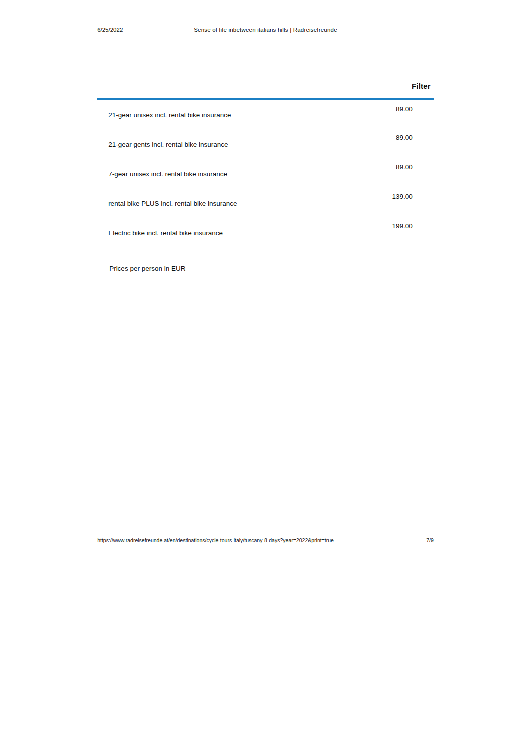6/25/2022
Sense of life inbetween italians hills | Radreisefreunde
Filter
| 21-gear unisex incl. rental bike insurance | 89.00 |
| 21-gear gents incl. rental bike insurance | 89.00 |
| 7-gear unisex incl. rental bike insurance | 89.00 |
| rental bike PLUS incl. rental bike insurance | 139.00 |
| Electric bike incl. rental bike insurance | 199.00 |
Prices per person in EUR
https://www.radreisefreunde.at/en/destinations/cycle-tours-italy/tuscany-8-days?year=2022&print=true
7/9